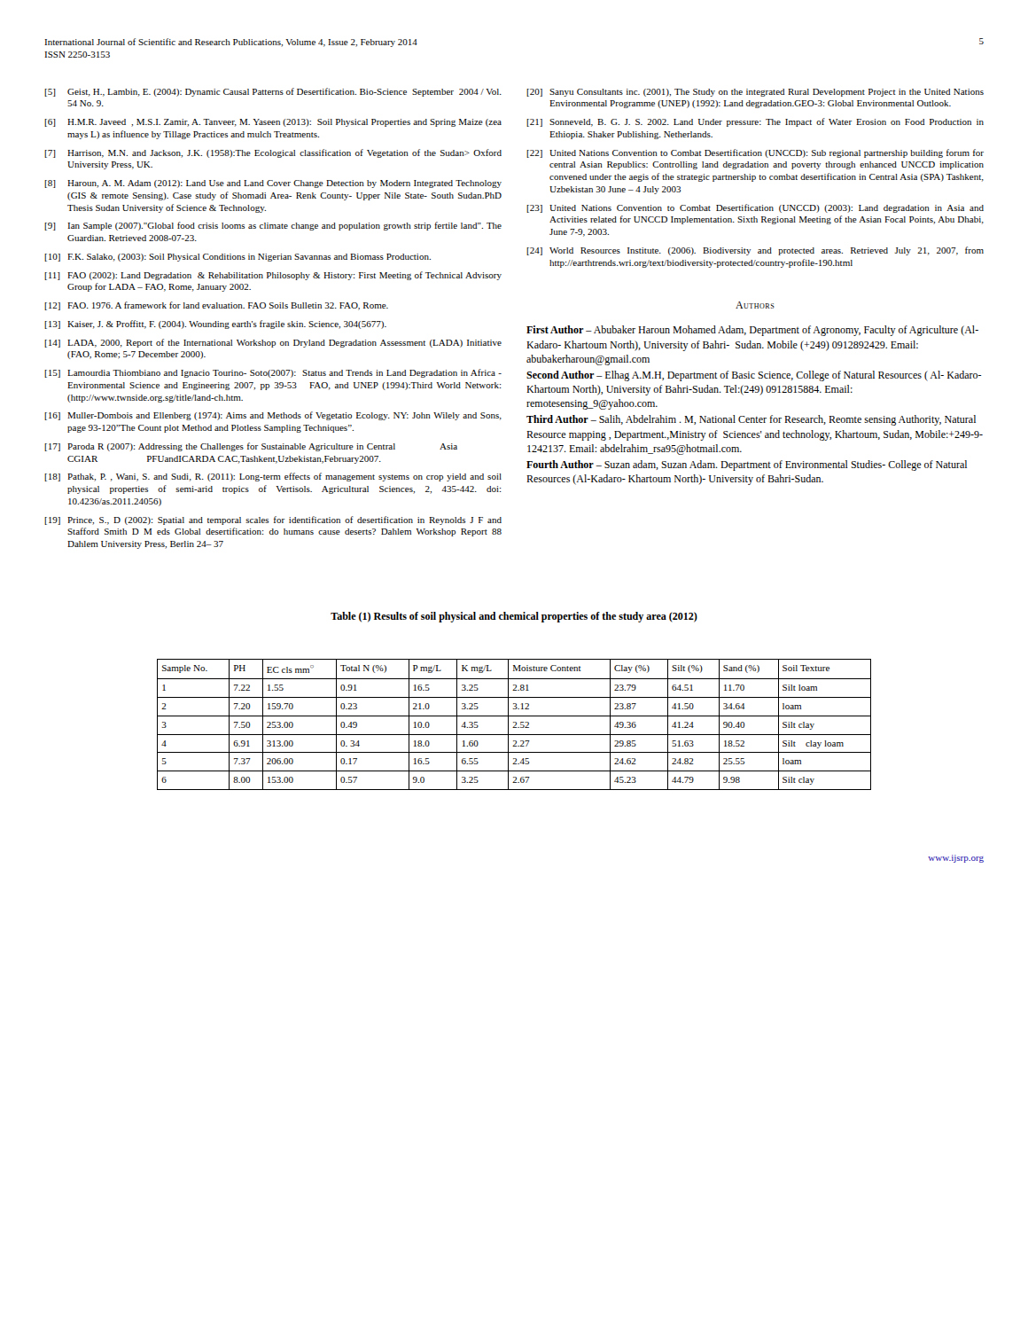International Journal of Scientific and Research Publications, Volume 4, Issue 2, February 2014
ISSN 2250-3153
5
[5]
Geist, H., Lambin, E. (2004): Dynamic Causal Patterns of Desertification. Bio-Science September 2004 / Vol. 54 No. 9.
[6]
H.M.R. Javeed , M.S.I. Zamir, A. Tanveer, M. Yaseen (2013): Soil Physical Properties and Spring Maize (zea mays L) as influence by Tillage Practices and mulch Treatments.
[7]
Harrison, M.N. and Jackson, J.K. (1958):The Ecological classification of Vegetation of the Sudan> Oxford University Press, UK.
[8]
Haroun, A. M. Adam (2012): Land Use and Land Cover Change Detection by Modern Integrated Technology (GIS & remote Sensing). Case study of Shomadi Area- Renk County- Upper Nile State- South Sudan.PhD Thesis Sudan University of Science & Technology.
[9]
Ian Sample (2007)."Global food crisis looms as climate change and population growth strip fertile land". The Guardian. Retrieved 2008-07-23.
[10]
F.K. Salako, (2003): Soil Physical Conditions in Nigerian Savannas and Biomass Production.
[11]
FAO (2002): Land Degradation & Rehabilitation Philosophy & History: First Meeting of Technical Advisory Group for LADA – FAO, Rome, January 2002.
[12]
FAO. 1976. A framework for land evaluation. FAO Soils Bulletin 32. FAO, Rome.
[13]
Kaiser, J. & Proffitt, F. (2004). Wounding earth's fragile skin. Science, 304(5677).
[14]
LADA, 2000, Report of the International Workshop on Dryland Degradation Assessment (LADA) Initiative (FAO, Rome; 5-7 December 2000).
[15]
Lamourdia Thiombiano and Ignacio Tourino- Soto(2007): Status and Trends in Land Degradation in Africa - Environmental Science and Engineering 2007, pp 39-53 FAO, and UNEP (1994):Third World Network: (http://www.twnside.org.sg/title/land-ch.htm.
[16]
Muller-Dombois and Ellenberg (1974): Aims and Methods of Vegetatio Ecology. NY: John Wilely and Sons, page 93-120”The Count plot Method and Plotless Sampling Techniques”.
[17]
Paroda R (2007): Addressing the Challenges for Sustainable Agriculture in Central Asia CGIAR PFUandICARDA CAC,Tashkent,Uzbekistan,February2007.
[18]
Pathak, P. , Wani, S. and Sudi, R. (2011): Long-term effects of management systems on crop yield and soil physical properties of semi-arid tropics of Vertisols. Agricultural Sciences, 2, 435-442. doi: 10.4236/as.2011.24056)
[19]
Prince, S., D (2002): Spatial and temporal scales for identification of desertification in Reynolds J F and Stafford Smith D M eds Global desertification: do humans cause deserts? Dahlem Workshop Report 88 Dahlem University Press, Berlin 24– 37
[20]
Sanyu Consultants inc. (2001), The Study on the integrated Rural Development Project in the United Nations Environmental Programme (UNEP) (1992): Land degradation.GEO-3: Global Environmental Outlook.
[21]
Sonneveld, B. G. J. S. 2002. Land Under pressure: The Impact of Water Erosion on Food Production in Ethiopia. Shaker Publishing. Netherlands.
[22]
United Nations Convention to Combat Desertification (UNCCD): Sub regional partnership building forum for central Asian Republics: Controlling land degradation and poverty through enhanced UNCCD implication convened under the aegis of the strategic partnership to combat desertification in Central Asia (SPA) Tashkent, Uzbekistan 30 June – 4 July 2003
[23]
United Nations Convention to Combat Desertification (UNCCD) (2003): Land degradation in Asia and Activities related for UNCCD Implementation. Sixth Regional Meeting of the Asian Focal Points, Abu Dhabi, June 7-9, 2003.
[24]
World Resources Institute. (2006). Biodiversity and protected areas. Retrieved July 21, 2007, from http://earthtrends.wri.org/text/biodiversity-protected/country-profile-190.html
Authors
First Author – Abubaker Haroun Mohamed Adam, Department of Agronomy, Faculty of Agriculture (Al- Kadaro- Khartoum North), University of Bahri- Sudan. Mobile (+249) 0912892429. Email: abubakerharoun@gmail.com
Second Author – Elhag A.M.H, Department of Basic Science, College of Natural Resources ( Al- Kadaro-Khartoum North), University of Bahri-Sudan. Tel:(249) 0912815884. Email: remotesensing_9@yahoo.com.
Third Author – Salih, Abdelrahim . M, National Center for Research, Reomte sensing Authority, Natural Resource mapping , Department.,Ministry of Sciences' and technology, Khartoum, Sudan, Mobile:+249-9-1242137. Email: abdelrahim_rsa95@hotmail.com.
Fourth Author – Suzan adam, Suzan Adam. Department of Environmental Studies- College of Natural Resources (Al-Kadaro- Khartoum North)- University of Bahri-Sudan.
Table (1) Results of soil physical and chemical properties of the study area (2012)
| Sample No. | PH | EC cls mm ○ | Total N (%) | P mg/L | K mg/L | Moisture Content | Clay (%) | Silt (%) | Sand (%) | Soil Texture |
| --- | --- | --- | --- | --- | --- | --- | --- | --- | --- | --- |
| 1 | 7.22 | 1.55 | 0.91 | 16.5 | 3.25 | 2.81 | 23.79 | 64.51 | 11.70 | Silt loam |
| 2 | 7.20 | 159.70 | 0.23 | 21.0 | 3.25 | 3.12 | 23.87 | 41.50 | 34.64 | loam |
| 3 | 7.50 | 253.00 | 0.49 | 10.0 | 4.35 | 2.52 | 49.36 | 41.24 | 90.40 | Silt clay |
| 4 | 6.91 | 313.00 | 0. 34 | 18.0 | 1.60 | 2.27 | 29.85 | 51.63 | 18.52 | Silt clay loam |
| 5 | 7.37 | 206.00 | 0.17 | 16.5 | 6.55 | 2.45 | 24.62 | 24.82 | 25.55 | loam |
| 6 | 8.00 | 153.00 | 0.57 | 9.0 | 3.25 | 2.67 | 45.23 | 44.79 | 9.98 | Silt clay |
www.ijsrp.org